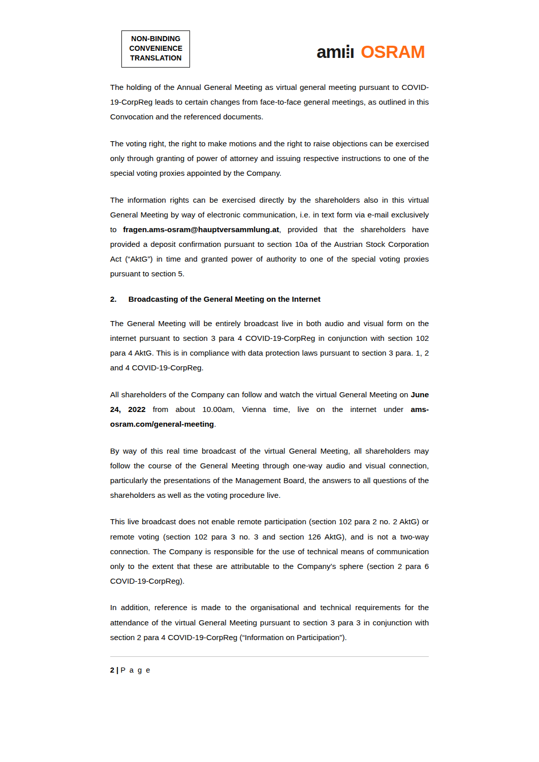NON-BINDING
CONVENIENCE
TRANSLATION
amı⁞ı OSRAM
The holding of the Annual General Meeting as virtual general meeting pursuant to COVID-19-CorpReg leads to certain changes from face-to-face general meetings, as outlined in this Convocation and the referenced documents.
The voting right, the right to make motions and the right to raise objections can be exercised only through granting of power of attorney and issuing respective instructions to one of the special voting proxies appointed by the Company.
The information rights can be exercised directly by the shareholders also in this virtual General Meeting by way of electronic communication, i.e. in text form via e-mail exclusively to fragen.ams-osram@hauptversammlung.at, provided that the shareholders have provided a deposit confirmation pursuant to section 10a of the Austrian Stock Corporation Act (“AktG”) in time and granted power of authority to one of the special voting proxies pursuant to section 5.
2. Broadcasting of the General Meeting on the Internet
The General Meeting will be entirely broadcast live in both audio and visual form on the internet pursuant to section 3 para 4 COVID-19-CorpReg in conjunction with section 102 para 4 AktG. This is in compliance with data protection laws pursuant to section 3 para. 1, 2 and 4 COVID-19-CorpReg.
All shareholders of the Company can follow and watch the virtual General Meeting on June 24, 2022 from about 10.00am, Vienna time, live on the internet under ams-osram.com/general-meeting.
By way of this real time broadcast of the virtual General Meeting, all shareholders may follow the course of the General Meeting through one-way audio and visual connection, particularly the presentations of the Management Board, the answers to all questions of the shareholders as well as the voting procedure live.
This live broadcast does not enable remote participation (section 102 para 2 no. 2 AktG) or remote voting (section 102 para 3 no. 3 and section 126 AktG), and is not a two-way connection. The Company is responsible for the use of technical means of communication only to the extent that these are attributable to the Company’s sphere (section 2 para 6 COVID-19-CorpReg).
In addition, reference is made to the organisational and technical requirements for the attendance of the virtual General Meeting pursuant to section 3 para 3 in conjunction with section 2 para 4 COVID-19-CorpReg (“Information on Participation”).
2 | P a g e